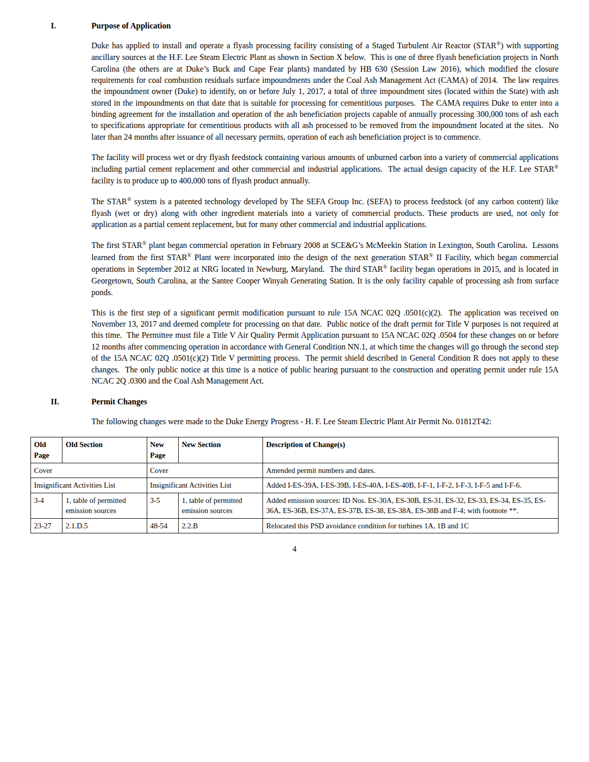I.
Purpose of Application
Duke has applied to install and operate a flyash processing facility consisting of a Staged Turbulent Air Reactor (STAR®) with supporting ancillary sources at the H.F. Lee Steam Electric Plant as shown in Section X below. This is one of three flyash beneficiation projects in North Carolina (the others are at Duke’s Buck and Cape Fear plants) mandated by HB 630 (Session Law 2016), which modified the closure requirements for coal combustion residuals surface impoundments under the Coal Ash Management Act (CAMA) of 2014. The law requires the impoundment owner (Duke) to identify, on or before July 1, 2017, a total of three impoundment sites (located within the State) with ash stored in the impoundments on that date that is suitable for processing for cementitious purposes. The CAMA requires Duke to enter into a binding agreement for the installation and operation of the ash beneficiation projects capable of annually processing 300,000 tons of ash each to specifications appropriate for cementitious products with all ash processed to be removed from the impoundment located at the sites. No later than 24 months after issuance of all necessary permits, operation of each ash beneficiation project is to commence.
The facility will process wet or dry flyash feedstock containing various amounts of unburned carbon into a variety of commercial applications including partial cement replacement and other commercial and industrial applications. The actual design capacity of the H.F. Lee STAR® facility is to produce up to 400,000 tons of flyash product annually.
The STAR® system is a patented technology developed by The SEFA Group Inc. (SEFA) to process feedstock (of any carbon content) like flyash (wet or dry) along with other ingredient materials into a variety of commercial products. These products are used, not only for application as a partial cement replacement, but for many other commercial and industrial applications.
The first STAR® plant began commercial operation in February 2008 at SCE&G’s McMeekin Station in Lexington, South Carolina. Lessons learned from the first STAR® Plant were incorporated into the design of the next generation STAR® II Facility, which began commercial operations in September 2012 at NRG located in Newburg, Maryland. The third STAR® facility began operations in 2015, and is located in Georgetown, South Carolina, at the Santee Cooper Winyah Generating Station. It is the only facility capable of processing ash from surface ponds.
This is the first step of a significant permit modification pursuant to rule 15A NCAC 02Q .0501(c)(2). The application was received on November 13, 2017 and deemed complete for processing on that date. Public notice of the draft permit for Title V purposes is not required at this time. The Permittee must file a Title V Air Quality Permit Application pursuant to 15A NCAC 02Q .0504 for these changes on or before 12 months after commencing operation in accordance with General Condition NN.1, at which time the changes will go through the second step of the 15A NCAC 02Q .0501(c)(2) Title V permitting process. The permit shield described in General Condition R does not apply to these changes. The only public notice at this time is a notice of public hearing pursuant to the construction and operating permit under rule 15A NCAC 2Q .0300 and the Coal Ash Management Act.
II.
Permit Changes
The following changes were made to the Duke Energy Progress - H. F. Lee Steam Electric Plant Air Permit No. 01812T42:
| Old Page | Old Section | New Page | New Section | Description of Change(s) |
| --- | --- | --- | --- | --- |
| Cover | Cover | Amended permit numbers and dates. |
| Insignificant Activities List | Insignificant Activities List | Added I-ES-39A, I-ES-39B, I-ES-40A, I-ES-40B, I-F-1, I-F-2, I-F-3, I-F-5 and I-F-6. |
| 3-4 | 1, table of permitted emission sources | 3-5 | 1, table of permitted emission sources | Added emission sources: ID Nos. ES-30A, ES-30B, ES-31, ES-32, ES-33, ES-34, ES-35, ES-36A, ES-36B, ES-37A, ES-37B, ES-38, ES-38A, ES-38B and F-4; with footnote **. |
| 23-27 | 2.1.D.5 | 48-54 | 2.2.B | Relocated this PSD avoidance condition for turbines 1A, 1B and 1C |
4